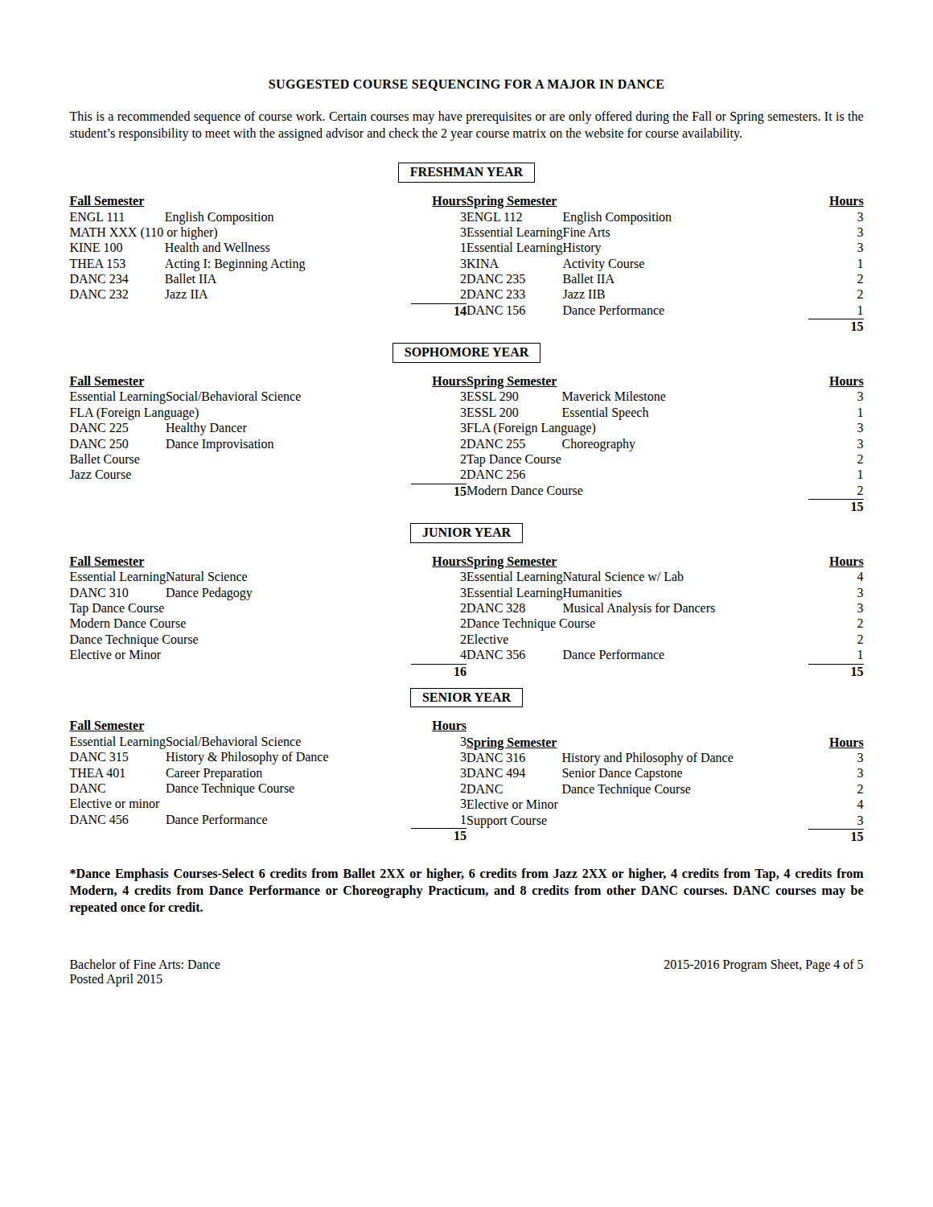SUGGESTED COURSE SEQUENCING FOR A MAJOR IN DANCE
This is a recommended sequence of course work. Certain courses may have prerequisites or are only offered during the Fall or Spring semesters. It is the student’s responsibility to meet with the assigned advisor and check the 2 year course matrix on the website for course availability.
FRESHMAN YEAR
| / Fall Semester / Hours / / --- / --- / / ENGL 111 / English Composition / 3 / / MATH XXX (110 or higher) / 3 / / KINE 100 / Health and Wellness / 1 / / THEA 153 / Acting I: Beginning Acting / 3 / / DANC 234 / Ballet IIA / 2 / / DANC 232 / Jazz IIA / 2 / / / 14 / | / Spring Semester / Hours / / --- / --- / / ENGL 112 / English Composition / 3 / / Essential Learning / Fine Arts / 3 / / Essential Learning / History / 3 / / KINA / Activity Course / 1 / / DANC 235 / Ballet IIA / 2 / / DANC 233 / Jazz IIB / 2 / / DANC 156 / Dance Performance / 1 / / / 15 / |
SOPHOMORE YEAR
| / Fall Semester / Hours / / --- / --- / / Essential Learning / Social/Behavioral Science / 3 / / FLA (Foreign Language) / 3 / / DANC 225 / Healthy Dancer / 3 / / DANC 250 / Dance Improvisation / 2 / / Ballet Course / 2 / / Jazz Course / 2 / / / 15 / | / Spring Semester / Hours / / --- / --- / / ESSL 290 / Maverick Milestone / 3 / / ESSL 200 / Essential Speech / 1 / / FLA (Foreign Language) / 3 / / DANC 255 / Choreography / 3 / / Tap Dance Course / 2 / / DANC 256 / / 1 / / Modern Dance Course / 2 / / / 15 / |
JUNIOR YEAR
| / Fall Semester / Hours / / --- / --- / / Essential Learning / Natural Science / 3 / / DANC 310 / Dance Pedagogy / 3 / / Tap Dance Course / 2 / / Modern Dance Course / 2 / / Dance Technique Course / 2 / / Elective or Minor / 4 / / / 16 / | / Spring Semester / Hours / / --- / --- / / Essential Learning / Natural Science w/ Lab / 4 / / Essential Learning / Humanities / 3 / / DANC 328 / Musical Analysis for Dancers / 3 / / Dance Technique Course / 2 / / Elective / 2 / / DANC 356 / Dance Performance / 1 / / / 15 / |
SENIOR YEAR
| / Fall Semester / Hours / / --- / --- / / Essential Learning / Social/Behavioral Science / 3 / / DANC 315 / History & Philosophy of Dance / 3 / / THEA 401 / Career Preparation / 3 / / DANC / Dance Technique Course / 2 / / Elective or minor / 3 / / DANC 456 / Dance Performance / 1 / / / 15 / | / Spring Semester / Hours / / --- / --- / / DANC 316 / History and Philosophy of Dance / 3 / / DANC 494 / Senior Dance Capstone / 3 / / DANC / Dance Technique Course / 2 / / Elective or Minor / 4 / / Support Course / 3 / / / 15 / |
*Dance Emphasis Courses-Select 6 credits from Ballet 2XX or higher, 6 credits from Jazz 2XX or higher, 4 credits from Tap, 4 credits from Modern, 4 credits from Dance Performance or Choreography Practicum, and 8 credits from other DANC courses. DANC courses may be repeated once for credit.
| Bachelor of Fine Arts: Dance | 2015-2016 Program Sheet, Page 4 of 5 |
| Posted April 2015 | |